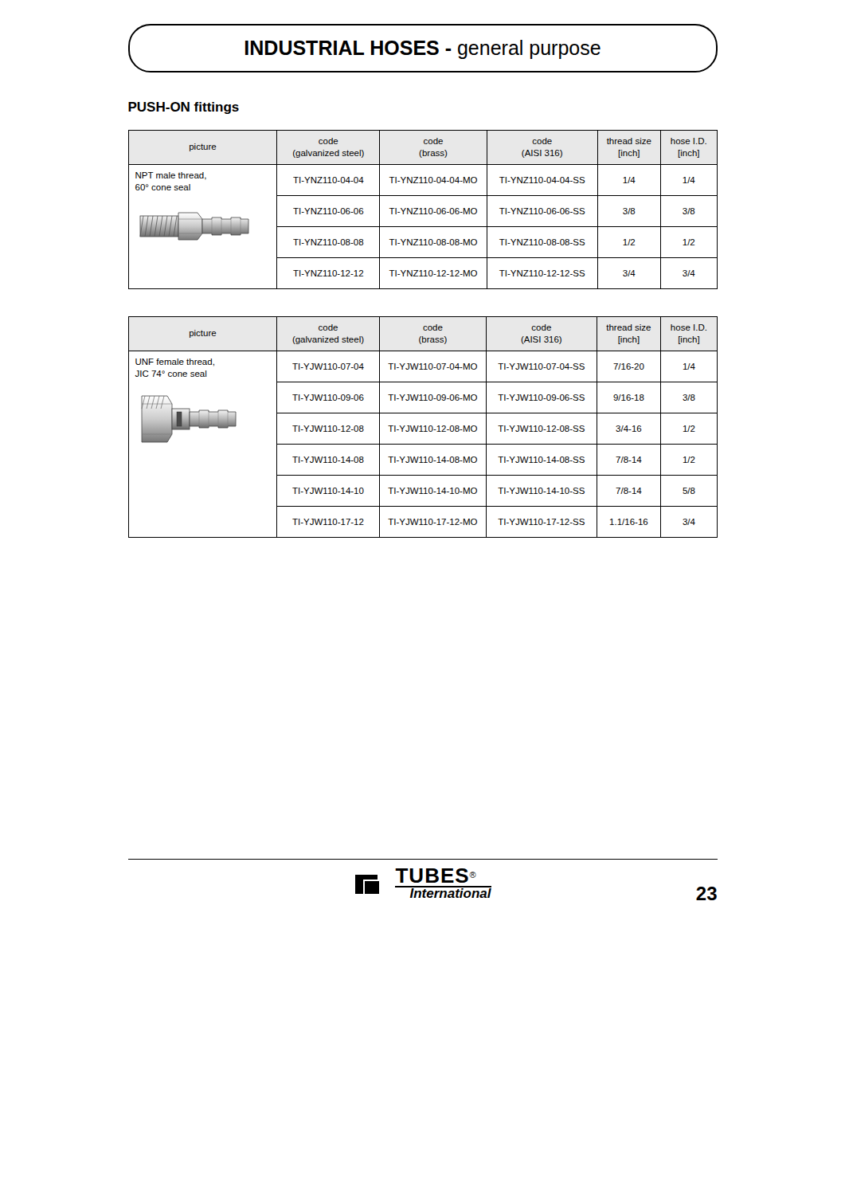INDUSTRIAL HOSES - general purpose
PUSH-ON fittings
| picture | code (galvanized steel) | code (brass) | code (AISI 316) | thread size [inch] | hose I.D. [inch] |
| --- | --- | --- | --- | --- | --- |
| NPT male thread, 60° cone seal | TI-YNZ110-04-04 | TI-YNZ110-04-04-MO | TI-YNZ110-04-04-SS | 1/4 | 1/4 |
| TI-YNZ110-06-06 | TI-YNZ110-06-06-MO | TI-YNZ110-06-06-SS | 3/8 | 3/8 |
| TI-YNZ110-08-08 | TI-YNZ110-08-08-MO | TI-YNZ110-08-08-SS | 1/2 | 1/2 |
| TI-YNZ110-12-12 | TI-YNZ110-12-12-MO | TI-YNZ110-12-12-SS | 3/4 | 3/4 |
| picture | code (galvanized steel) | code (brass) | code (AISI 316) | thread size [inch] | hose I.D. [inch] |
| --- | --- | --- | --- | --- | --- |
| UNF female thread, JIC 74° cone seal | TI-YJW110-07-04 | TI-YJW110-07-04-MO | TI-YJW110-07-04-SS | 7/16-20 | 1/4 |
| TI-YJW110-09-06 | TI-YJW110-09-06-MO | TI-YJW110-09-06-SS | 9/16-18 | 3/8 |
| TI-YJW110-12-08 | TI-YJW110-12-08-MO | TI-YJW110-12-08-SS | 3/4-16 | 1/2 |
| TI-YJW110-14-08 | TI-YJW110-14-08-MO | TI-YJW110-14-08-SS | 7/8-14 | 1/2 |
| TI-YJW110-14-10 | TI-YJW110-14-10-MO | TI-YJW110-14-10-SS | 7/8-14 | 5/8 |
| TI-YJW110-17-12 | TI-YJW110-17-12-MO | TI-YJW110-17-12-SS | 1.1/16-16 | 3/4 |
TUBES® International
23